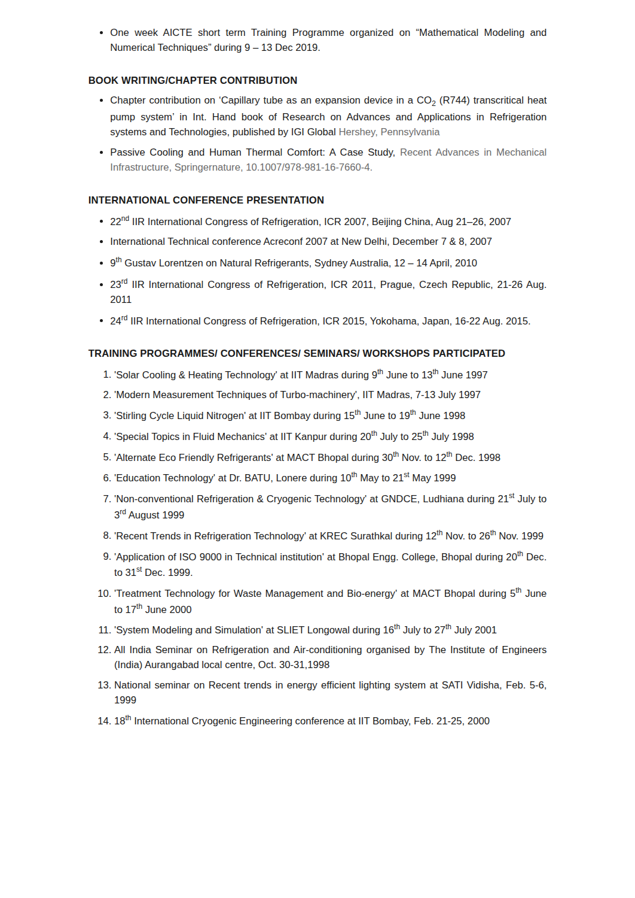One week AICTE short term Training Programme organized on “Mathematical Modeling and Numerical Techniques” during 9 – 13 Dec 2019.
Book Writing/Chapter Contribution
Chapter contribution on ‘Capillary tube as an expansion device in a CO2 (R744) transcritical heat pump system’ in Int. Hand book of Research on Advances and Applications in Refrigeration systems and Technologies, published by IGI Global Hershey, Pennsylvania
Passive Cooling and Human Thermal Comfort: A Case Study, Recent Advances in Mechanical Infrastructure, Springernature, 10.1007/978-981-16-7660-4.
International Conference Presentation
22nd IIR International Congress of Refrigeration, ICR 2007, Beijing China, Aug 21–26, 2007
International Technical conference Acreconf 2007 at New Delhi, December 7 & 8, 2007
9th Gustav Lorentzen on Natural Refrigerants, Sydney Australia, 12 – 14 April, 2010
23rd IIR International Congress of Refrigeration, ICR 2011, Prague, Czech Republic, 21-26 Aug. 2011
24rd IIR International Congress of Refrigeration, ICR 2015, Yokohama, Japan, 16-22 Aug. 2015.
Training Programmes/ Conferences/ Seminars/ Workshops Participated
'Solar Cooling & Heating Technology' at IIT Madras during 9th June to 13th June 1997
'Modern Measurement Techniques of Turbo-machinery', IIT Madras, 7-13 July 1997
'Stirling Cycle Liquid Nitrogen' at IIT Bombay during 15th June to 19th June 1998
'Special Topics in Fluid Mechanics' at IIT Kanpur during 20th July to 25th July 1998
'Alternate Eco Friendly Refrigerants' at MACT Bhopal during 30th Nov. to 12th Dec. 1998
'Education Technology' at Dr. BATU, Lonere during 10th May to 21st May 1999
'Non-conventional Refrigeration & Cryogenic Technology' at GNDCE, Ludhiana during 21st July to 3rd August 1999
'Recent Trends in Refrigeration Technology' at KREC Surathkal during 12th Nov. to 26th Nov. 1999
'Application of ISO 9000 in Technical institution' at Bhopal Engg. College, Bhopal during 20th Dec. to 31st Dec. 1999.
'Treatment Technology for Waste Management and Bio-energy' at MACT Bhopal during 5th June to 17th June 2000
'System Modeling and Simulation' at SLIET Longowal during 16th July to 27th July 2001
All India Seminar on Refrigeration and Air-conditioning organised by The Institute of Engineers (India) Aurangabad local centre, Oct. 30-31,1998
National seminar on Recent trends in energy efficient lighting system at SATI Vidisha, Feb. 5-6, 1999
18th International Cryogenic Engineering conference at IIT Bombay, Feb. 21-25, 2000